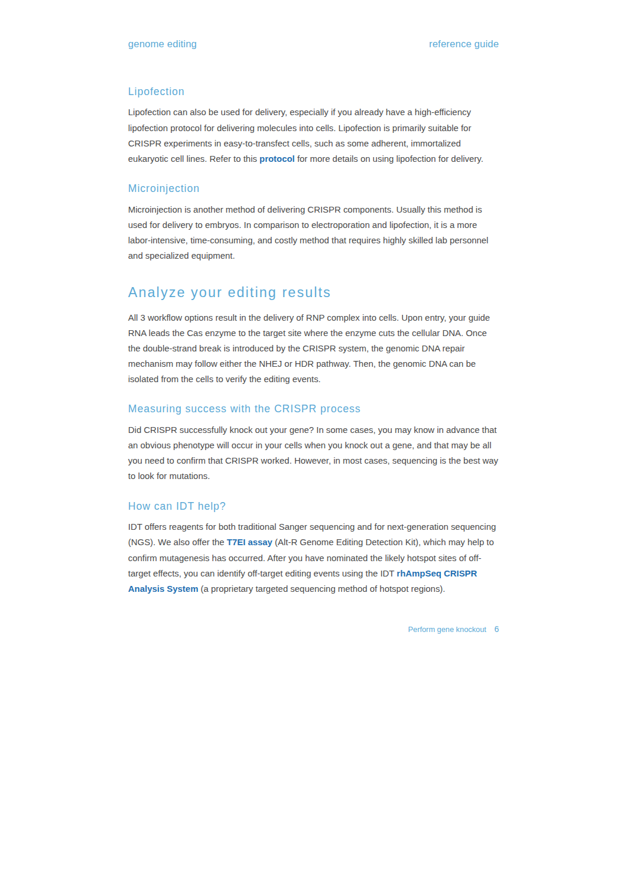genome editing
reference guide
Lipofection
Lipofection can also be used for delivery, especially if you already have a high-efficiency lipofection protocol for delivering molecules into cells. Lipofection is primarily suitable for CRISPR experiments in easy-to-transfect cells, such as some adherent, immortalized eukaryotic cell lines. Refer to this protocol for more details on using lipofection for delivery.
Microinjection
Microinjection is another method of delivering CRISPR components. Usually this method is used for delivery to embryos. In comparison to electroporation and lipofection, it is a more labor-intensive, time-consuming, and costly method that requires highly skilled lab personnel and specialized equipment.
Analyze your editing results
All 3 workflow options result in the delivery of RNP complex into cells. Upon entry, your guide RNA leads the Cas enzyme to the target site where the enzyme cuts the cellular DNA. Once the double-strand break is introduced by the CRISPR system, the genomic DNA repair mechanism may follow either the NHEJ or HDR pathway. Then, the genomic DNA can be isolated from the cells to verify the editing events.
Measuring success with the CRISPR process
Did CRISPR successfully knock out your gene? In some cases, you may know in advance that an obvious phenotype will occur in your cells when you knock out a gene, and that may be all you need to confirm that CRISPR worked. However, in most cases, sequencing is the best way to look for mutations.
How can IDT help?
IDT offers reagents for both traditional Sanger sequencing and for next-generation sequencing (NGS). We also offer the T7EI assay (Alt-R Genome Editing Detection Kit), which may help to confirm mutagenesis has occurred. After you have nominated the likely hotspot sites of off-target effects, you can identify off-target editing events using the IDT rhAmpSeq CRISPR Analysis System (a proprietary targeted sequencing method of hotspot regions).
Perform gene knockout 6